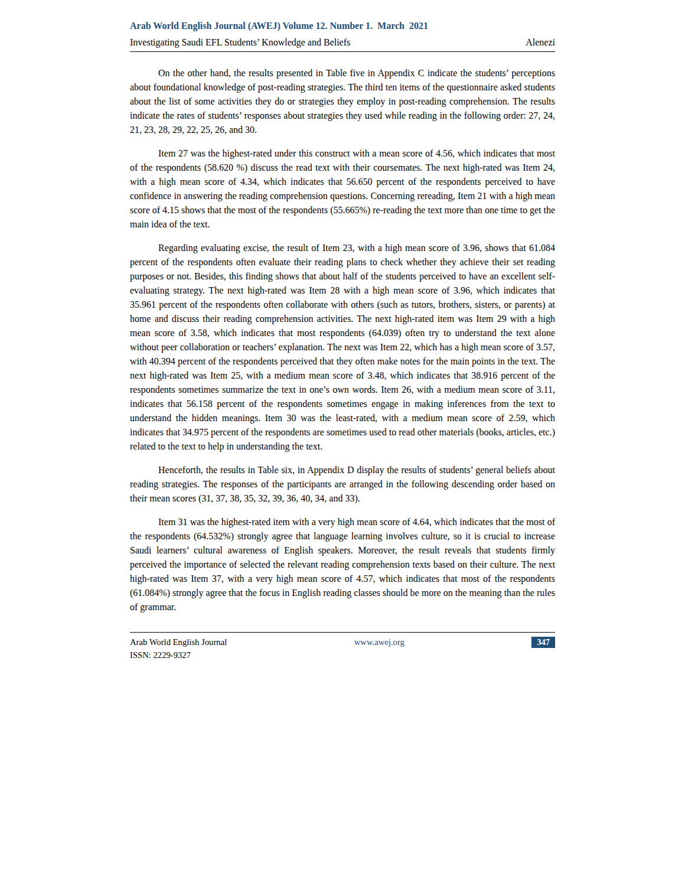Arab World English Journal (AWEJ) Volume 12. Number 1. March 2021
Investigating Saudi EFL Students’ Knowledge and Beliefs Alenezi
On the other hand, the results presented in Table five in Appendix C indicate the students’ perceptions about foundational knowledge of post-reading strategies. The third ten items of the questionnaire asked students about the list of some activities they do or strategies they employ in post-reading comprehension. The results indicate the rates of students’ responses about strategies they used while reading in the following order: 27, 24, 21, 23, 28, 29, 22, 25, 26, and 30.
Item 27 was the highest-rated under this construct with a mean score of 4.56, which indicates that most of the respondents (58.620 %) discuss the read text with their coursemates. The next high-rated was Item 24, with a high mean score of 4.34, which indicates that 56.650 percent of the respondents perceived to have confidence in answering the reading comprehension questions. Concerning rereading, Item 21 with a high mean score of 4.15 shows that the most of the respondents (55.665%) re-reading the text more than one time to get the main idea of the text.
Regarding evaluating excise, the result of Item 23, with a high mean score of 3.96, shows that 61.084 percent of the respondents often evaluate their reading plans to check whether they achieve their set reading purposes or not. Besides, this finding shows that about half of the students perceived to have an excellent self-evaluating strategy. The next high-rated was Item 28 with a high mean score of 3.96, which indicates that 35.961 percent of the respondents often collaborate with others (such as tutors, brothers, sisters, or parents) at home and discuss their reading comprehension activities. The next high-rated item was Item 29 with a high mean score of 3.58, which indicates that most respondents (64.039) often try to understand the text alone without peer collaboration or teachers’ explanation. The next was Item 22, which has a high mean score of 3.57, with 40.394 percent of the respondents perceived that they often make notes for the main points in the text. The next high-rated was Item 25, with a medium mean score of 3.48, which indicates that 38.916 percent of the respondents sometimes summarize the text in one’s own words. Item 26, with a medium mean score of 3.11, indicates that 56.158 percent of the respondents sometimes engage in making inferences from the text to understand the hidden meanings. Item 30 was the least-rated, with a medium mean score of 2.59, which indicates that 34.975 percent of the respondents are sometimes used to read other materials (books, articles, etc.) related to the text to help in understanding the text.
Henceforth, the results in Table six, in Appendix D display the results of students’ general beliefs about reading strategies. The responses of the participants are arranged in the following descending order based on their mean scores (31, 37, 38, 35, 32, 39, 36, 40, 34, and 33).
Item 31 was the highest-rated item with a very high mean score of 4.64, which indicates that the most of the respondents (64.532%) strongly agree that language learning involves culture, so it is crucial to increase Saudi learners’ cultural awareness of English speakers. Moreover, the result reveals that students firmly perceived the importance of selected the relevant reading comprehension texts based on their culture. The next high-rated was Item 37, with a very high mean score of 4.57, which indicates that most of the respondents (61.084%) strongly agree that the focus in English reading classes should be more on the meaning than the rules of grammar.
Arab World English Journal
ISSN: 2229-9327
www.awej.org
347